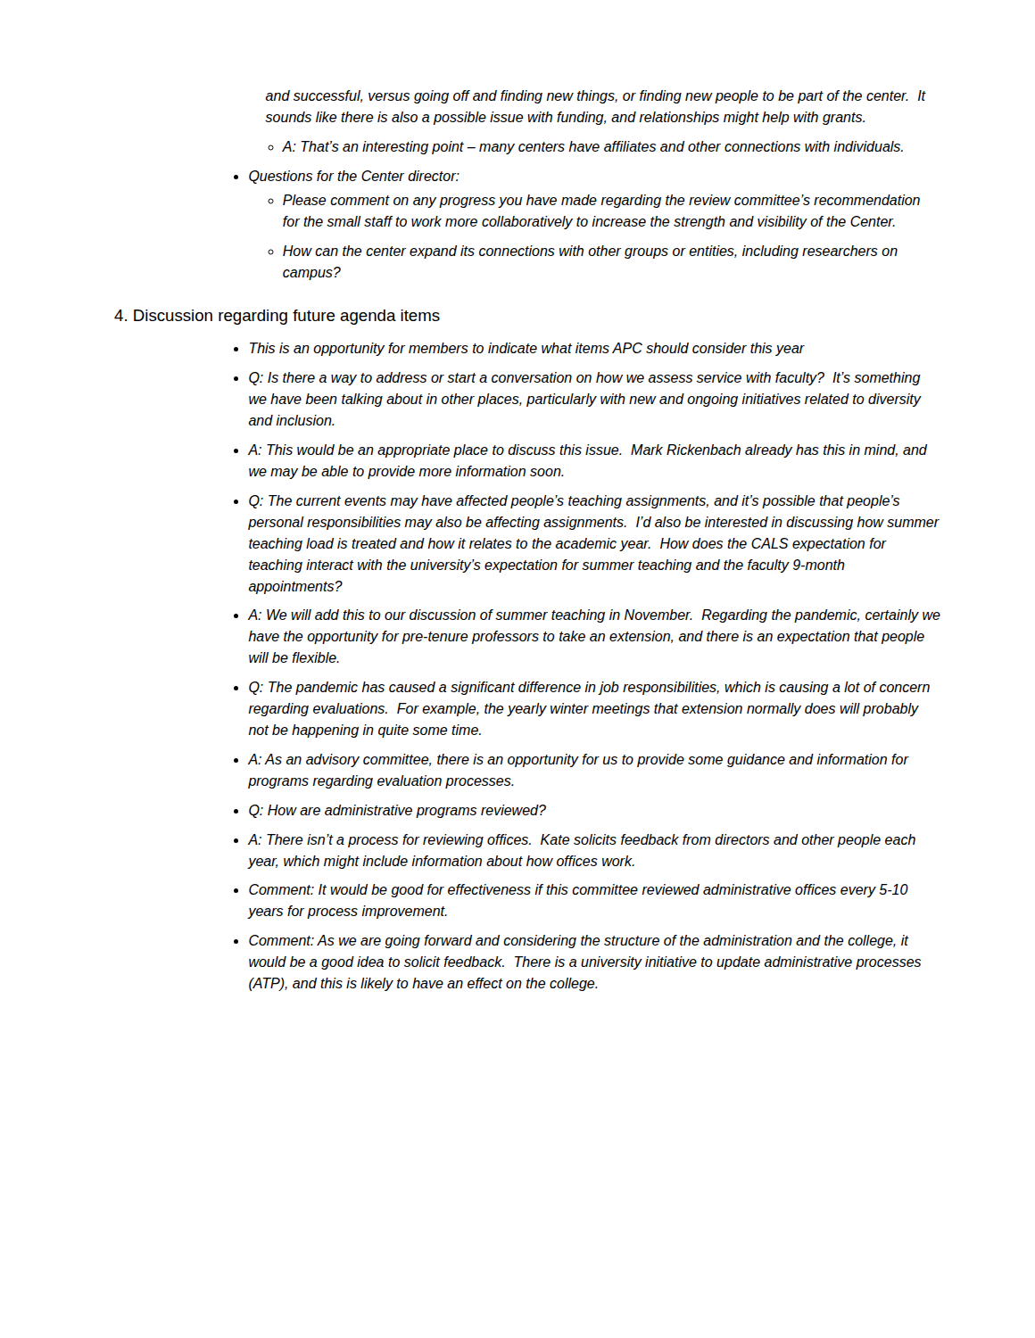and successful, versus going off and finding new things, or finding new people to be part of the center. It sounds like there is also a possible issue with funding, and relationships might help with grants.
A: That’s an interesting point – many centers have affiliates and other connections with individuals.
Questions for the Center director:
Please comment on any progress you have made regarding the review committee’s recommendation for the small staff to work more collaboratively to increase the strength and visibility of the Center.
How can the center expand its connections with other groups or entities, including researchers on campus?
Discussion regarding future agenda items
This is an opportunity for members to indicate what items APC should consider this year
Q: Is there a way to address or start a conversation on how we assess service with faculty? It’s something we have been talking about in other places, particularly with new and ongoing initiatives related to diversity and inclusion.
A: This would be an appropriate place to discuss this issue. Mark Rickenbach already has this in mind, and we may be able to provide more information soon.
Q: The current events may have affected people’s teaching assignments, and it’s possible that people’s personal responsibilities may also be affecting assignments. I’d also be interested in discussing how summer teaching load is treated and how it relates to the academic year. How does the CALS expectation for teaching interact with the university’s expectation for summer teaching and the faculty 9-month appointments?
A: We will add this to our discussion of summer teaching in November. Regarding the pandemic, certainly we have the opportunity for pre-tenure professors to take an extension, and there is an expectation that people will be flexible.
Q: The pandemic has caused a significant difference in job responsibilities, which is causing a lot of concern regarding evaluations. For example, the yearly winter meetings that extension normally does will probably not be happening in quite some time.
A: As an advisory committee, there is an opportunity for us to provide some guidance and information for programs regarding evaluation processes.
Q: How are administrative programs reviewed?
A: There isn’t a process for reviewing offices. Kate solicits feedback from directors and other people each year, which might include information about how offices work.
Comment: It would be good for effectiveness if this committee reviewed administrative offices every 5-10 years for process improvement.
Comment: As we are going forward and considering the structure of the administration and the college, it would be a good idea to solicit feedback. There is a university initiative to update administrative processes (ATP), and this is likely to have an effect on the college.